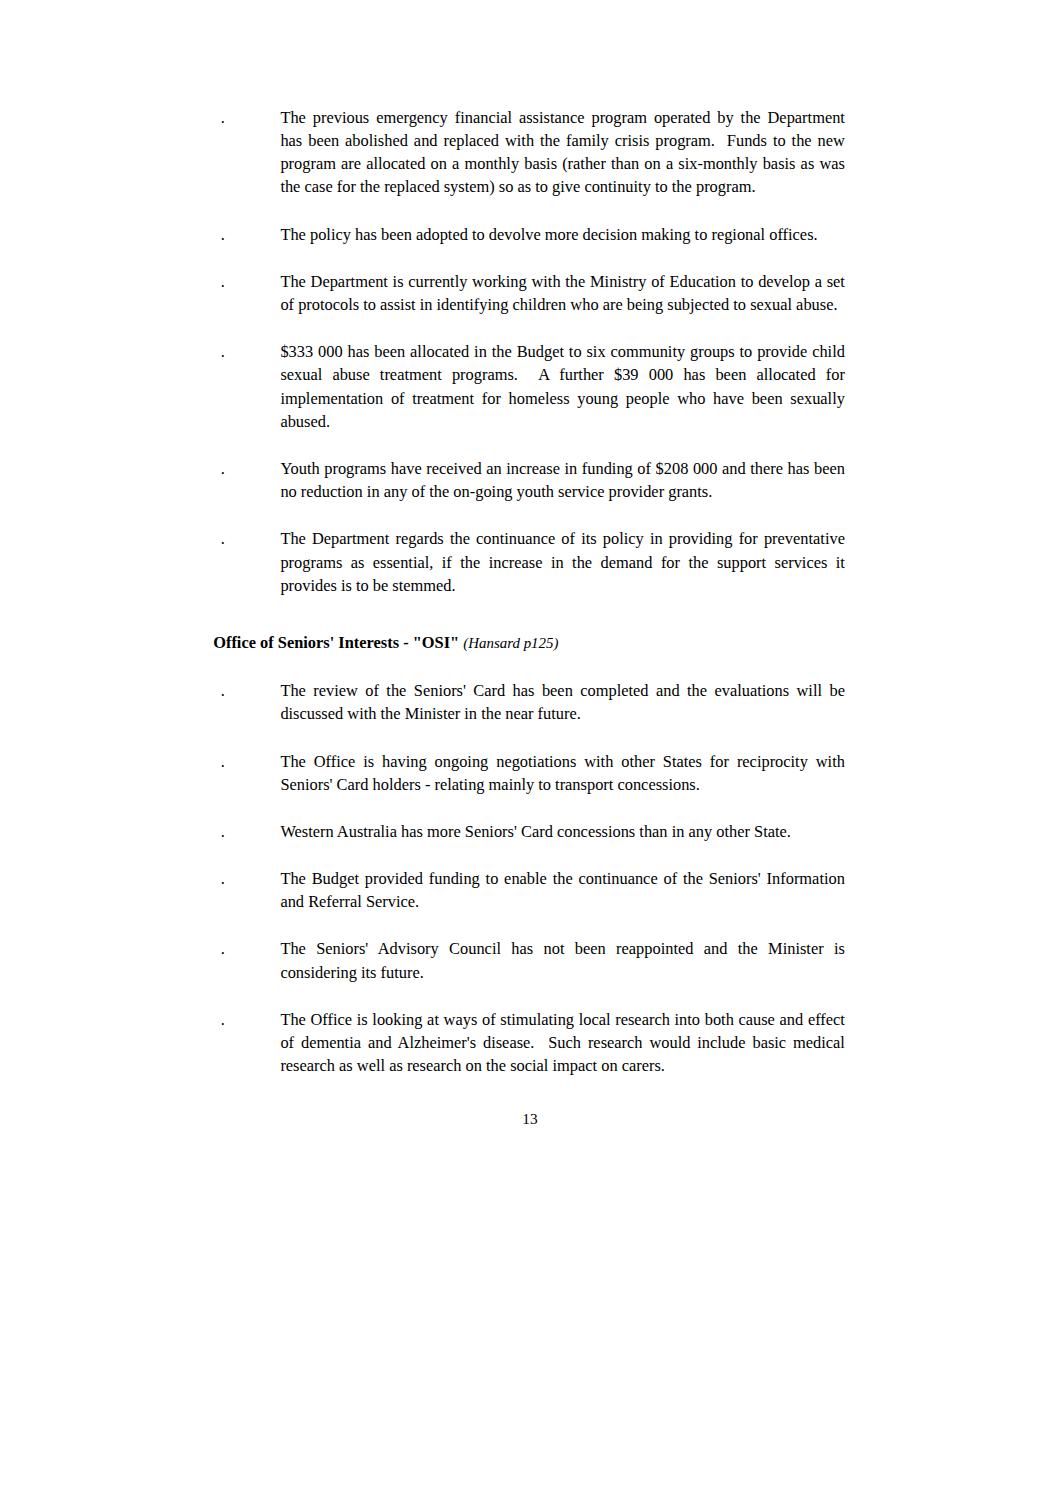.
The previous emergency financial assistance program operated by the Department has been abolished and replaced with the family crisis program. Funds to the new program are allocated on a monthly basis (rather than on a six-monthly basis as was the case for the replaced system) so as to give continuity to the program.
.
The policy has been adopted to devolve more decision making to regional offices.
.
The Department is currently working with the Ministry of Education to develop a set of protocols to assist in identifying children who are being subjected to sexual abuse.
.
$333 000 has been allocated in the Budget to six community groups to provide child sexual abuse treatment programs. A further $39 000 has been allocated for implementation of treatment for homeless young people who have been sexually abused.
.
Youth programs have received an increase in funding of $208 000 and there has been no reduction in any of the on-going youth service provider grants.
.
The Department regards the continuance of its policy in providing for preventative programs as essential, if the increase in the demand for the support services it provides is to be stemmed.
Office of Seniors' Interests - "OSI" (Hansard p125)
.
The review of the Seniors' Card has been completed and the evaluations will be discussed with the Minister in the near future.
.
The Office is having ongoing negotiations with other States for reciprocity with Seniors' Card holders - relating mainly to transport concessions.
.
Western Australia has more Seniors' Card concessions than in any other State.
.
The Budget provided funding to enable the continuance of the Seniors' Information and Referral Service.
.
The Seniors' Advisory Council has not been reappointed and the Minister is considering its future.
.
The Office is looking at ways of stimulating local research into both cause and effect of dementia and Alzheimer's disease. Such research would include basic medical research as well as research on the social impact on carers.
13